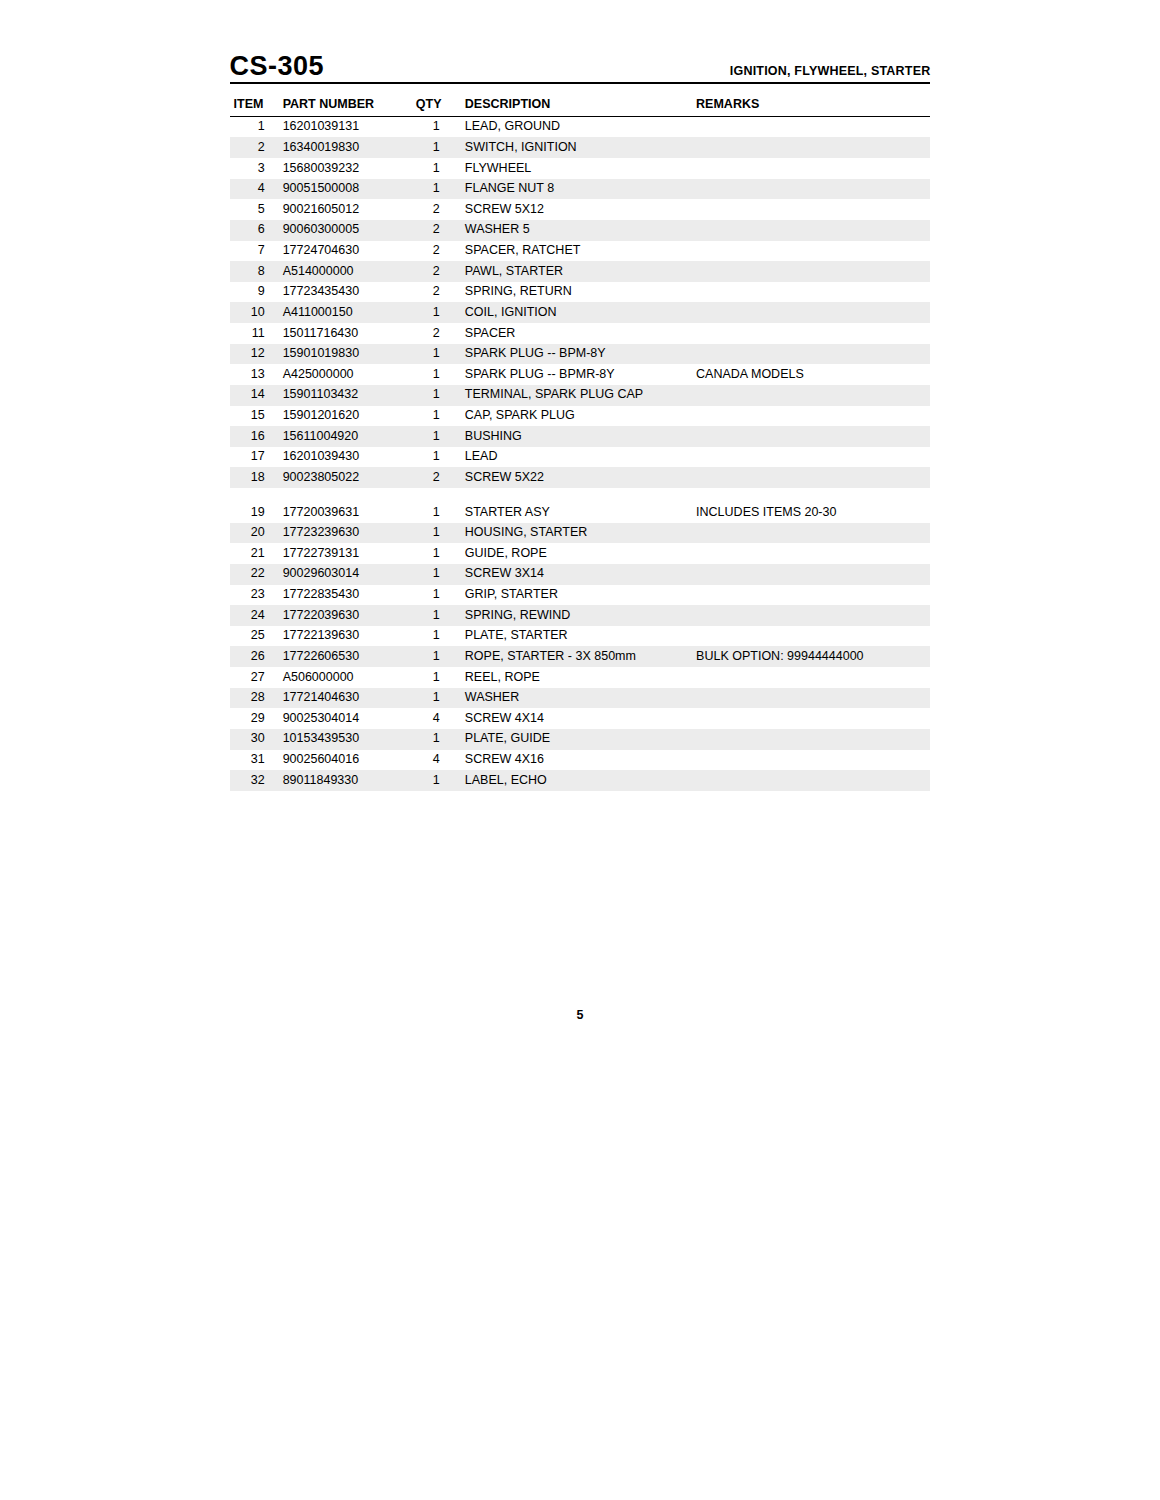CS-305
IGNITION, FLYWHEEL, STARTER
| ITEM | PART NUMBER | QTY | DESCRIPTION | REMARKS |
| --- | --- | --- | --- | --- |
| 1 | 16201039131 | 1 | LEAD, GROUND | |
| 2 | 16340019830 | 1 | SWITCH, IGNITION | |
| 3 | 15680039232 | 1 | FLYWHEEL | |
| 4 | 90051500008 | 1 | FLANGE NUT 8 | |
| 5 | 90021605012 | 2 | SCREW 5X12 | |
| 6 | 90060300005 | 2 | WASHER 5 | |
| 7 | 17724704630 | 2 | SPACER, RATCHET | |
| 8 | A514000000 | 2 | PAWL, STARTER | |
| 9 | 17723435430 | 2 | SPRING, RETURN | |
| 10 | A411000150 | 1 | COIL, IGNITION | |
| 11 | 15011716430 | 2 | SPACER | |
| 12 | 15901019830 | 1 | SPARK PLUG -- BPM-8Y | |
| 13 | A425000000 | 1 | SPARK PLUG -- BPMR-8Y | CANADA MODELS |
| 14 | 15901103432 | 1 | TERMINAL, SPARK PLUG CAP | |
| 15 | 15901201620 | 1 | CAP, SPARK PLUG | |
| 16 | 15611004920 | 1 | BUSHING | |
| 17 | 16201039430 | 1 | LEAD | |
| 18 | 90023805022 | 2 | SCREW 5X22 | |
| 19 | 17720039631 | 1 | STARTER ASY | INCLUDES ITEMS 20-30 |
| 20 | 17723239630 | 1 | HOUSING, STARTER | |
| 21 | 17722739131 | 1 | GUIDE, ROPE | |
| 22 | 90029603014 | 1 | SCREW 3X14 | |
| 23 | 17722835430 | 1 | GRIP, STARTER | |
| 24 | 17722039630 | 1 | SPRING, REWIND | |
| 25 | 17722139630 | 1 | PLATE, STARTER | |
| 26 | 17722606530 | 1 | ROPE, STARTER - 3X 850mm | BULK OPTION: 99944444000 |
| 27 | A506000000 | 1 | REEL, ROPE | |
| 28 | 17721404630 | 1 | WASHER | |
| 29 | 90025304014 | 4 | SCREW 4X14 | |
| 30 | 10153439530 | 1 | PLATE, GUIDE | |
| 31 | 90025604016 | 4 | SCREW 4X16 | |
| 32 | 89011849330 | 1 | LABEL, ECHO | |
5